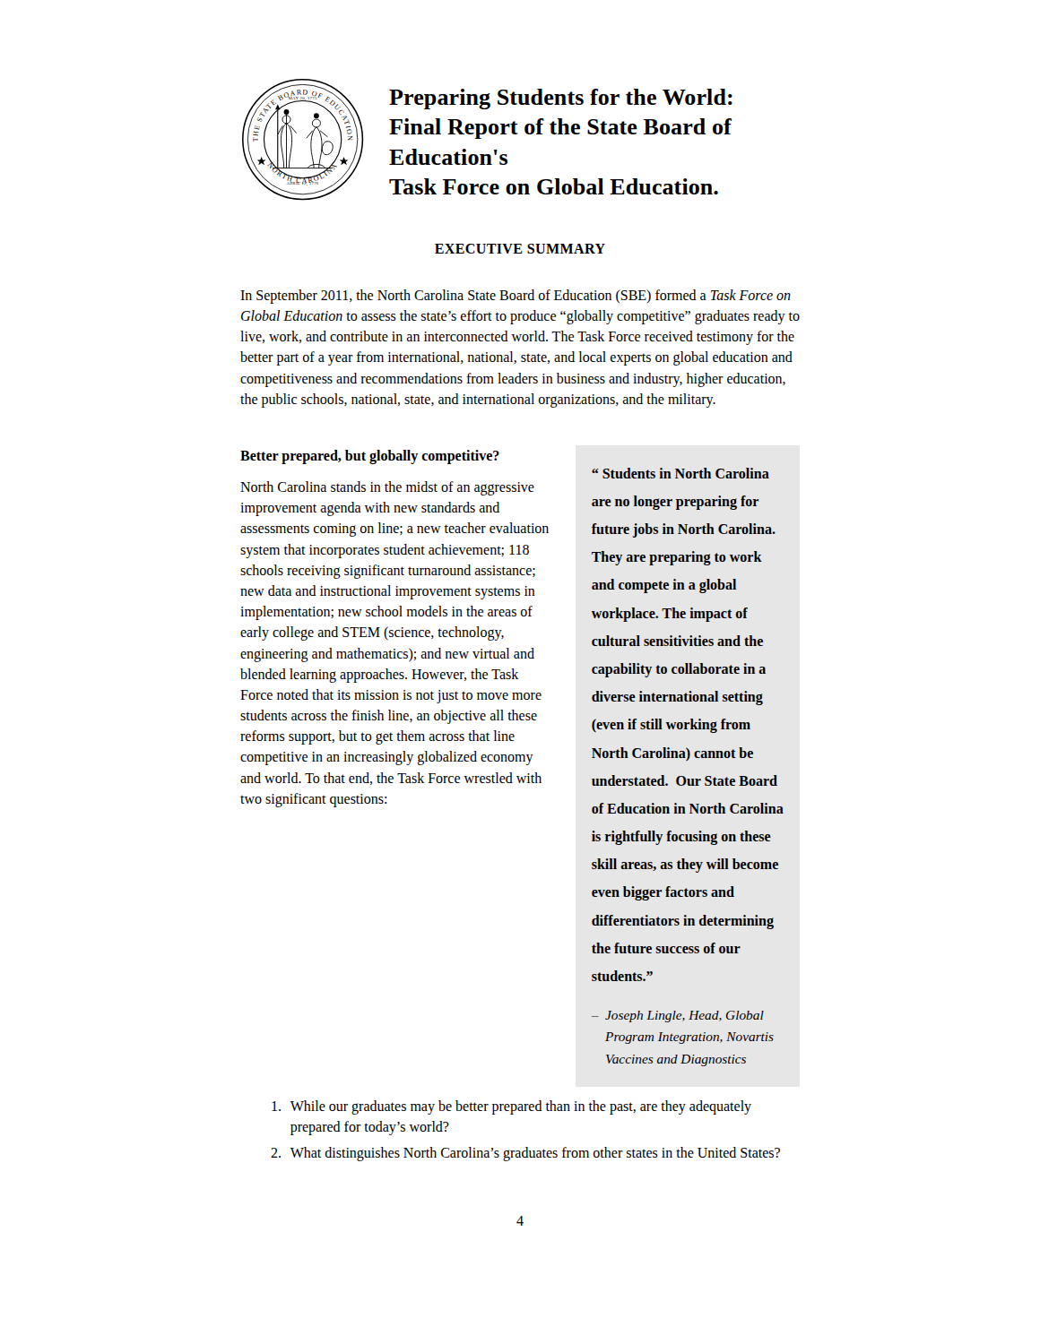THE STATE BOARD OF EDUCATION NORTH CAROLINA MAY 20, 1775 APRIL 12, 1776
Preparing Students for the World:
Final Report of the State Board of Education's
Task Force on Global Education.
EXECUTIVE SUMMARY
In September 2011, the North Carolina State Board of Education (SBE) formed a Task Force on Global Education to assess the state’s effort to produce “globally competitive” graduates ready to live, work, and contribute in an interconnected world. The Task Force received testimony for the better part of a year from international, national, state, and local experts on global education and competitiveness and recommendations from leaders in business and industry, higher education, the public schools, national, state, and international organizations, and the military.
Better prepared, but globally competitive?
North Carolina stands in the midst of an aggressive improvement agenda with new standards and assessments coming on line; a new teacher evaluation system that incorporates student achievement; 118 schools receiving significant turnaround assistance; new data and instructional improvement systems in implementation; new school models in the areas of early college and STEM (science, technology, engineering and mathematics); and new virtual and blended learning approaches. However, the Task Force noted that its mission is not just to move more students across the finish line, an objective all these reforms support, but to get them across that line competitive in an increasingly globalized economy and world. To that end, the Task Force wrestled with two significant questions:
“ Students in North Carolina are no longer preparing for future jobs in North Carolina. They are preparing to work and compete in a global workplace. The impact of cultural sensitivities and the capability to collaborate in a diverse international setting (even if still working from North Carolina) cannot be understated. Our State Board of Education in North Carolina is rightfully focusing on these skill areas, as they will become even bigger factors and differentiators in determining the future success of our students.”
– Joseph Lingle, Head, Global Program Integration, Novartis Vaccines and Diagnostics
While our graduates may be better prepared than in the past, are they adequately prepared for today’s world?
What distinguishes North Carolina’s graduates from other states in the United States?
4